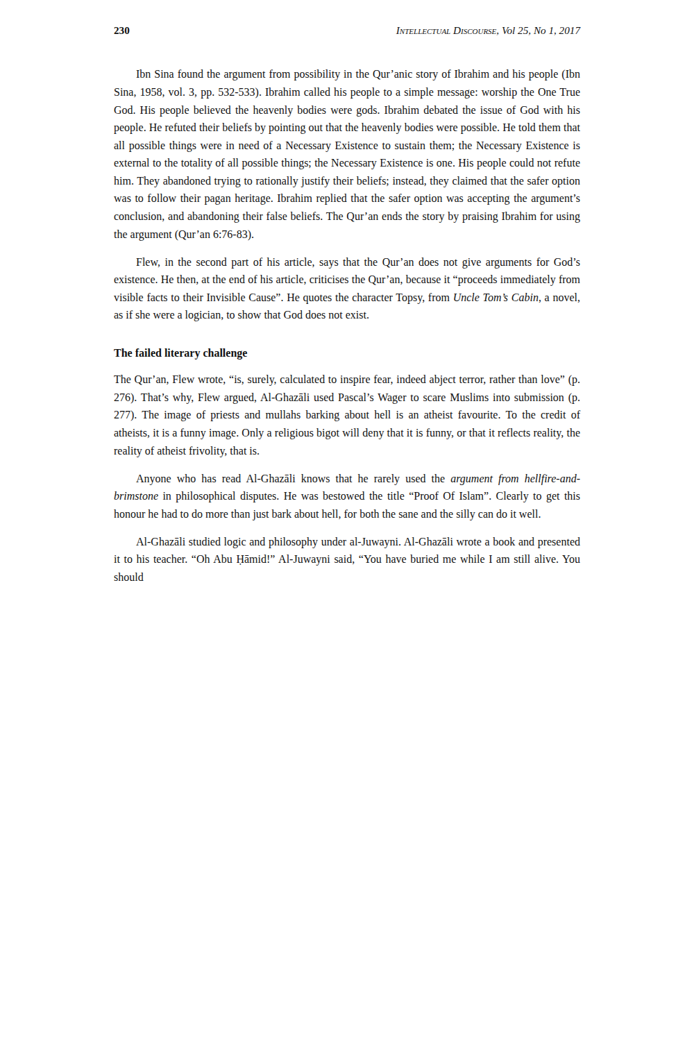230 Intellectual Discourse, Vol 25, No 1, 2017
Ibn Sina found the argument from possibility in the Qur’anic story of Ibrahim and his people (Ibn Sina, 1958, vol. 3, pp. 532-533). Ibrahim called his people to a simple message: worship the One True God. His people believed the heavenly bodies were gods. Ibrahim debated the issue of God with his people. He refuted their beliefs by pointing out that the heavenly bodies were possible. He told them that all possible things were in need of a Necessary Existence to sustain them; the Necessary Existence is external to the totality of all possible things; the Necessary Existence is one. His people could not refute him. They abandoned trying to rationally justify their beliefs; instead, they claimed that the safer option was to follow their pagan heritage. Ibrahim replied that the safer option was accepting the argument’s conclusion, and abandoning their false beliefs. The Qur’an ends the story by praising Ibrahim for using the argument (Qur’an 6:76-83).
Flew, in the second part of his article, says that the Qur’an does not give arguments for God’s existence. He then, at the end of his article, criticises the Qur’an, because it “proceeds immediately from visible facts to their Invisible Cause”. He quotes the character Topsy, from Uncle Tom’s Cabin, a novel, as if she were a logician, to show that God does not exist.
The failed literary challenge
The Qur’an, Flew wrote, “is, surely, calculated to inspire fear, indeed abject terror, rather than love” (p. 276). That’s why, Flew argued, Al-Ghazāli used Pascal’s Wager to scare Muslims into submission (p. 277). The image of priests and mullahs barking about hell is an atheist favourite. To the credit of atheists, it is a funny image. Only a religious bigot will deny that it is funny, or that it reflects reality, the reality of atheist frivolity, that is.
Anyone who has read Al-Ghazāli knows that he rarely used the argument from hellfire-and-brimstone in philosophical disputes. He was bestowed the title “Proof Of Islam”. Clearly to get this honour he had to do more than just bark about hell, for both the sane and the silly can do it well.
Al-Ghazāli studied logic and philosophy under al-Juwayni. Al-Ghazāli wrote a book and presented it to his teacher. “Oh Abu Ḥāmid!” Al-Juwayni said, “You have buried me while I am still alive. You should